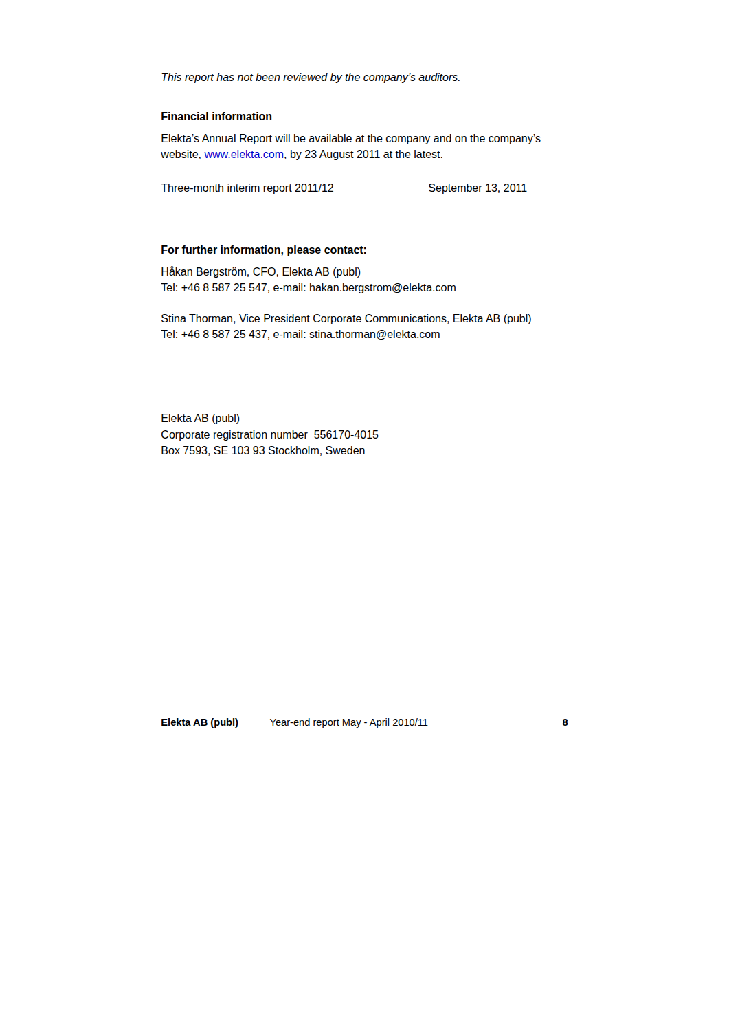This report has not been reviewed by the company’s auditors.
Financial information
Elekta’s Annual Report will be available at the company and on the company’s website, www.elekta.com, by 23 August 2011 at the latest.
Three-month interim report 2011/12 September 13, 2011
For further information, please contact:
Håkan Bergström, CFO, Elekta AB (publ)
Tel: +46 8 587 25 547, e-mail: hakan.bergstrom@elekta.com
Stina Thorman, Vice President Corporate Communications, Elekta AB (publ)
Tel: +46 8 587 25 437, e-mail: stina.thorman@elekta.com
Elekta AB (publ)
Corporate registration number 556170-4015
Box 7593, SE 103 93 Stockholm, Sweden
Elekta AB (publ) Year-end report May - April 2010/11 8